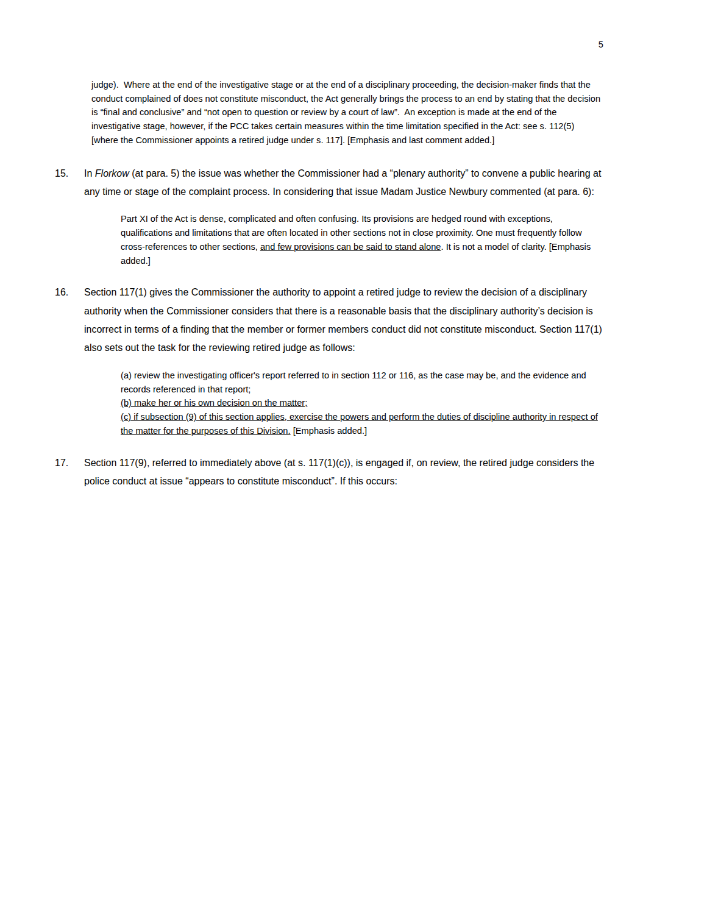5
judge). Where at the end of the investigative stage or at the end of a disciplinary proceeding, the decision-maker finds that the conduct complained of does not constitute misconduct, the Act generally brings the process to an end by stating that the decision is “final and conclusive” and “not open to question or review by a court of law”. An exception is made at the end of the investigative stage, however, if the PCC takes certain measures within the time limitation specified in the Act: see s. 112(5) [where the Commissioner appoints a retired judge under s. 117]. [Emphasis and last comment added.]
15. In Florkow (at para. 5) the issue was whether the Commissioner had a “plenary authority” to convene a public hearing at any time or stage of the complaint process. In considering that issue Madam Justice Newbury commented (at para. 6):
Part XI of the Act is dense, complicated and often confusing. Its provisions are hedged round with exceptions, qualifications and limitations that are often located in other sections not in close proximity. One must frequently follow cross-references to other sections, and few provisions can be said to stand alone. It is not a model of clarity. [Emphasis added.]
16. Section 117(1) gives the Commissioner the authority to appoint a retired judge to review the decision of a disciplinary authority when the Commissioner considers that there is a reasonable basis that the disciplinary authority’s decision is incorrect in terms of a finding that the member or former members conduct did not constitute misconduct. Section 117(1) also sets out the task for the reviewing retired judge as follows:
(a) review the investigating officer's report referred to in section 112 or 116, as the case may be, and the evidence and records referenced in that report;
(b) make her or his own decision on the matter;
(c) if subsection (9) of this section applies, exercise the powers and perform the duties of discipline authority in respect of the matter for the purposes of this Division. [Emphasis added.]
17. Section 117(9), referred to immediately above (at s. 117(1)(c)), is engaged if, on review, the retired judge considers the police conduct at issue “appears to constitute misconduct”. If this occurs: